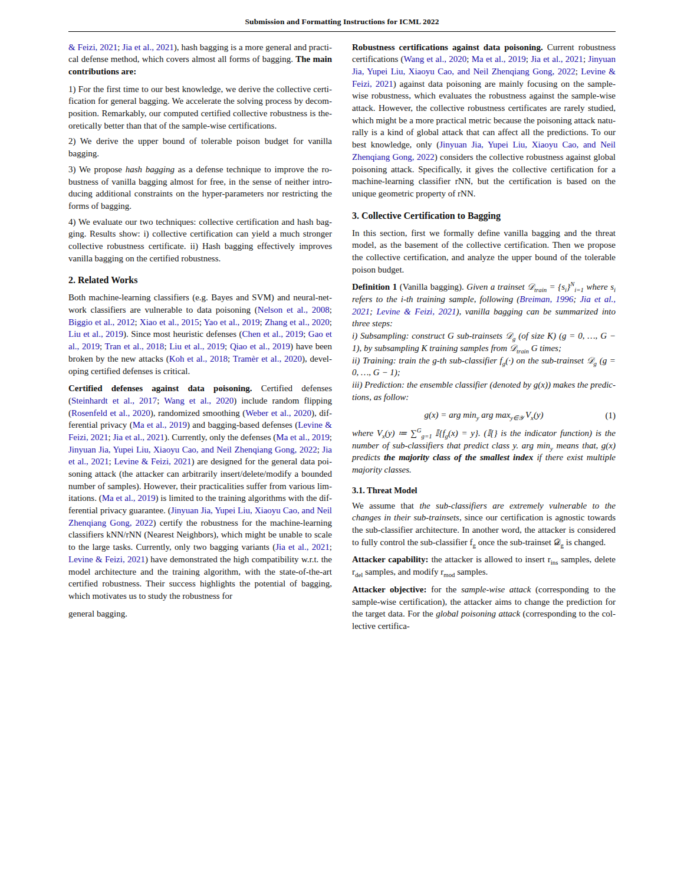Submission and Formatting Instructions for ICML 2022
& Feizi, 2021; Jia et al., 2021), hash bagging is a more general and practical defense method, which covers almost all forms of bagging. The main contributions are:
1) For the first time to our best knowledge, we derive the collective certification for general bagging. We accelerate the solving process by decomposition. Remarkably, our computed certified collective robustness is theoretically better than that of the sample-wise certifications.
2) We derive the upper bound of tolerable poison budget for vanilla bagging.
3) We propose hash bagging as a defense technique to improve the robustness of vanilla bagging almost for free, in the sense of neither introducing additional constraints on the hyper-parameters nor restricting the forms of bagging.
4) We evaluate our two techniques: collective certification and hash bagging. Results show: i) collective certification can yield a much stronger collective robustness certificate. ii) Hash bagging effectively improves vanilla bagging on the certified robustness.
2. Related Works
Both machine-learning classifiers (e.g. Bayes and SVM) and neural-network classifiers are vulnerable to data poisoning (Nelson et al., 2008; Biggio et al., 2012; Xiao et al., 2015; Yao et al., 2019; Zhang et al., 2020; Liu et al., 2019). Since most heuristic defenses (Chen et al., 2019; Gao et al., 2019; Tran et al., 2018; Liu et al., 2019; Qiao et al., 2019) have been broken by the new attacks (Koh et al., 2018; Tramèr et al., 2020), developing certified defenses is critical.
Certified defenses against data poisoning. Certified defenses (Steinhardt et al., 2017; Wang et al., 2020) include random flipping (Rosenfeld et al., 2020), randomized smoothing (Weber et al., 2020), differential privacy (Ma et al., 2019) and bagging-based defenses (Levine & Feizi, 2021; Jia et al., 2021). Currently, only the defenses (Ma et al., 2019; Jinyuan Jia, Yupei Liu, Xiaoyu Cao, and Neil Zhenqiang Gong, 2022; Jia et al., 2021; Levine & Feizi, 2021) are designed for the general data poisoning attack (the attacker can arbitrarily insert/delete/modify a bounded number of samples). However, their practicalities suffer from various limitations. (Ma et al., 2019) is limited to the training algorithms with the differential privacy guarantee. (Jinyuan Jia, Yupei Liu, Xiaoyu Cao, and Neil Zhenqiang Gong, 2022) certify the robustness for the machine-learning classifiers kNN/rNN (Nearest Neighbors), which might be unable to scale to the large tasks. Currently, only two bagging variants (Jia et al., 2021; Levine & Feizi, 2021) have demonstrated the high compatibility w.r.t. the model architecture and the training algorithm, with the state-of-the-art certified robustness. Their success highlights the potential of bagging, which motivates us to study the robustness for
general bagging.
Robustness certifications against data poisoning. Current robustness certifications (Wang et al., 2020; Ma et al., 2019; Jia et al., 2021; Jinyuan Jia, Yupei Liu, Xiaoyu Cao, and Neil Zhenqiang Gong, 2022; Levine & Feizi, 2021) against data poisoning are mainly focusing on the sample-wise robustness, which evaluates the robustness against the sample-wise attack. However, the collective robustness certificates are rarely studied, which might be a more practical metric because the poisoning attack naturally is a kind of global attack that can affect all the predictions. To our best knowledge, only (Jinyuan Jia, Yupei Liu, Xiaoyu Cao, and Neil Zhenqiang Gong, 2022) considers the collective robustness against global poisoning attack. Specifically, it gives the collective certification for a machine-learning classifier rNN, but the certification is based on the unique geometric property of rNN.
3. Collective Certification to Bagging
In this section, first we formally define vanilla bagging and the threat model, as the basement of the collective certification. Then we propose the collective certification, and analyze the upper bound of the tolerable poison budget.
Definition 1 (Vanilla bagging). Given a trainset 𝒟train = {si}Ni=1 where si refers to the i-th training sample, following (Breiman, 1996; Jia et al., 2021; Levine & Feizi, 2021), vanilla bagging can be summarized into three steps:
i) Subsampling: construct G sub-trainsets 𝒟g (of size K) (g = 0, …, G − 1), by subsampling K training samples from 𝒟train G times;
ii) Training: train the g-th sub-classifier fg(·) on the sub-trainset 𝒟g (g = 0, …, G − 1);
iii) Prediction: the ensemble classifier (denoted by g(x)) makes the predictions, as follow:
g(x) = arg miny arg maxy∈𝒴 Vx(y) (1)
where Vx(y) ≔ ∑Gg=1 𝕀{fg(x) = y}. (𝕀{} is the indicator function) is the number of sub-classifiers that predict class y. arg miny means that, g(x) predicts the majority class of the smallest index if there exist multiple majority classes.
3.1. Threat Model
We assume that the sub-classifiers are extremely vulnerable to the changes in their sub-trainsets, since our certification is agnostic towards the sub-classifier architecture. In another word, the attacker is considered to fully control the sub-classifier fg once the sub-trainset 𝒟g is changed.
Attacker capability: the attacker is allowed to insert rins samples, delete rdel samples, and modify rmod samples.
Attacker objective: for the sample-wise attack (corresponding to the sample-wise certification), the attacker aims to change the prediction for the target data. For the global poisoning attack (corresponding to the collective certifica-